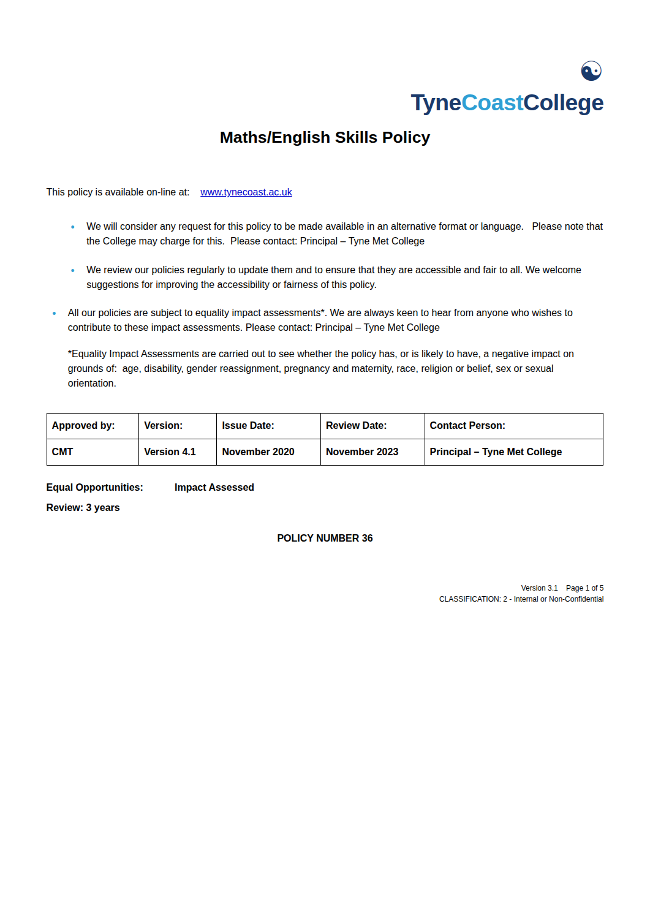☯
Tyne Coast College
Maths/English Skills Policy
This policy is available on-line at: www.tynecoast.ac.uk
We will consider any request for this policy to be made available in an alternative format or language. Please note that the College may charge for this. Please contact: Principal – Tyne Met College
We review our policies regularly to update them and to ensure that they are accessible and fair to all. We welcome suggestions for improving the accessibility or fairness of this policy.
All our policies are subject to equality impact assessments*. We are always keen to hear from anyone who wishes to contribute to these impact assessments. Please contact: Principal – Tyne Met College
*Equality Impact Assessments are carried out to see whether the policy has, or is likely to have, a negative impact on grounds of: age, disability, gender reassignment, pregnancy and maternity, race, religion or belief, sex or sexual orientation.
| Approved by: | Version: | Issue Date: | Review Date: | Contact Person: |
| --- | --- | --- | --- | --- |
| CMT | Version 4.1 | November 2020 | November 2023 | Principal – Tyne Met College |
Equal Opportunities: Impact Assessed
Review: 3 years
POLICY NUMBER 36
Version 3.1 Page 1 of 5
CLASSIFICATION: 2 - Internal or Non-Confidential